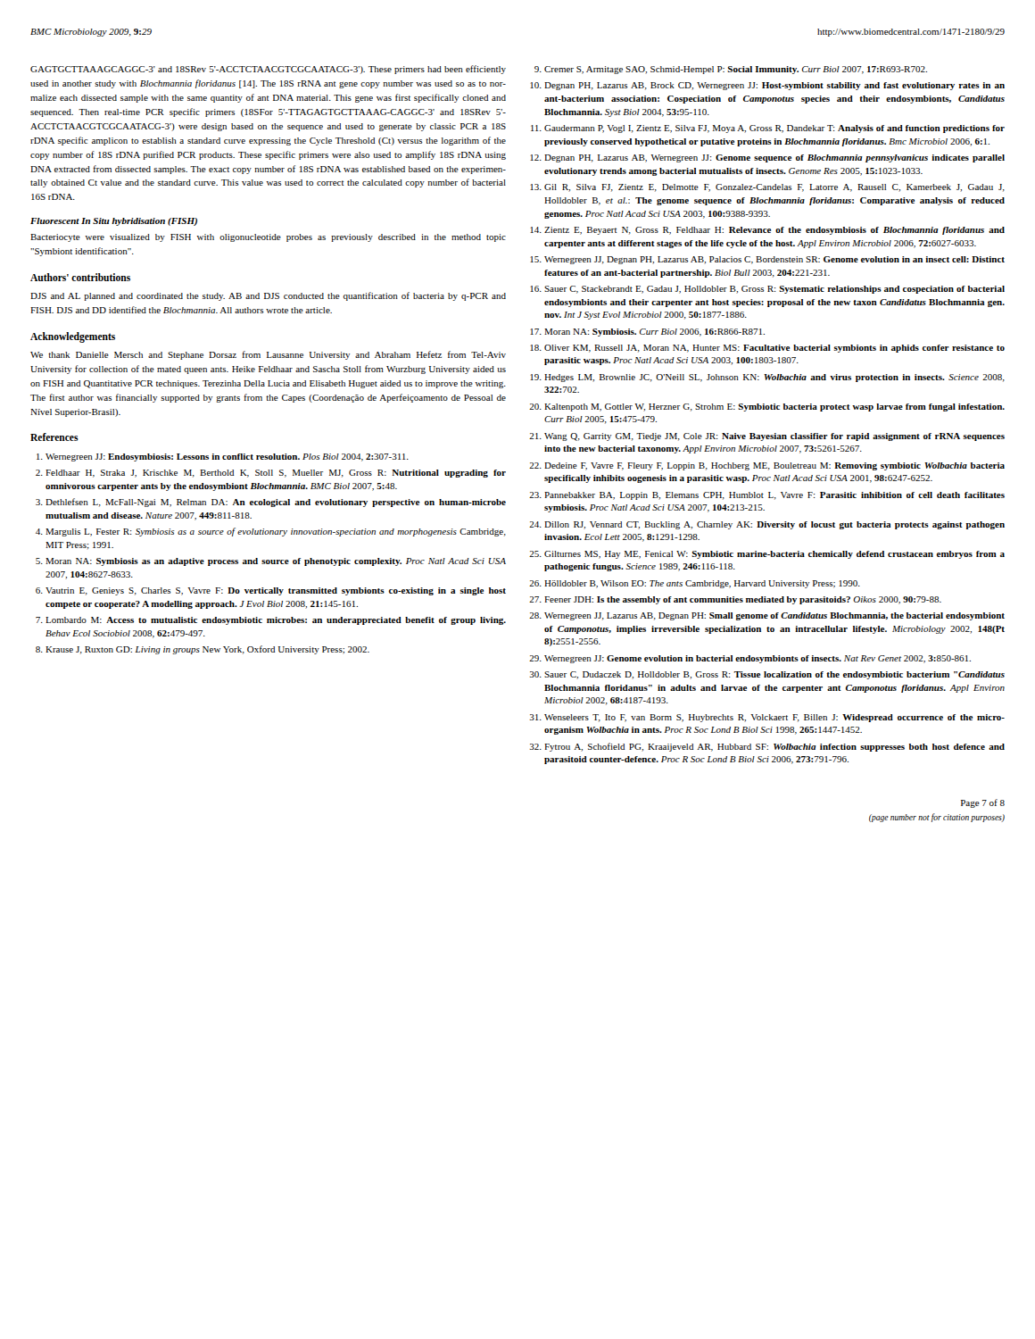BMC Microbiology 2009, 9: 29
http://www.biomedcentral.com/1471-2180/9/29
GAGTGCTTAAAGCAGGC-3' and 18SRev 5'-ACCTCTAACGTCGCAATACG-3'). These primers had been efficiently used in another study with Blochmannia floridanus [14]. The 18S rRNA ant gene copy number was used so as to normalize each dissected sample with the same quantity of ant DNA material. This gene was first specifically cloned and sequenced. Then real-time PCR specific primers (18SFor 5'-TTAGAGTGCTTAAAG-CAGGC-3' and 18SRev 5'-ACCTCTAACGTCGCAATACG-3') were design based on the sequence and used to generate by classic PCR a 18S rDNA specific amplicon to establish a standard curve expressing the Cycle Threshold (Ct) versus the logarithm of the copy number of 18S rDNA purified PCR products. These specific primers were also used to amplify 18S rDNA using DNA extracted from dissected samples. The exact copy number of 18S rDNA was established based on the experimentally obtained Ct value and the standard curve. This value was used to correct the calculated copy number of bacterial 16S rDNA.
Fluorescent In Situ hybridisation (FISH)
Bacteriocyte were visualized by FISH with oligonucleotide probes as previously described in the method topic "Symbiont identification".
Authors' contributions
DJS and AL planned and coordinated the study. AB and DJS conducted the quantification of bacteria by q-PCR and FISH. DJS and DD identified the Blochmannia. All authors wrote the article.
Acknowledgements
We thank Danielle Mersch and Stephane Dorsaz from Lausanne University and Abraham Hefetz from Tel-Aviv University for collection of the mated queen ants. Heike Feldhaar and Sascha Stoll from Wurzburg University aided us on FISH and Quantitative PCR techniques. Terezinha Della Lucia and Elisabeth Huguet aided us to improve the writing. The first author was financially supported by grants from the Capes (Coordenação de Aperfeiçoamento de Pessoal de Nível Superior-Brasil).
References
Wernegreen JJ: Endosymbiosis: Lessons in conflict resolution. Plos Biol 2004, 2: 307-311.
Feldhaar H, Straka J, Krischke M, Berthold K, Stoll S, Mueller MJ, Gross R: Nutritional upgrading for omnivorous carpenter ants by the endosymbiont Blochmannia. BMC Biol 2007, 5: 48.
Dethlefsen L, McFall-Ngai M, Relman DA: An ecological and evolutionary perspective on human-microbe mutualism and disease. Nature 2007, 449: 811-818.
Margulis L, Fester R: Symbiosis as a source of evolutionary innovation-speciation and morphogenesis Cambridge, MIT Press; 1991.
Moran NA: Symbiosis as an adaptive process and source of phenotypic complexity. Proc Natl Acad Sci USA 2007, 104: 8627-8633.
Vautrin E, Genieys S, Charles S, Vavre F: Do vertically transmitted symbionts co-existing in a single host compete or cooperate? A modelling approach. J Evol Biol 2008, 21: 145-161.
Lombardo M: Access to mutualistic endosymbiotic microbes: an underappreciated benefit of group living. Behav Ecol Sociobiol 2008, 62: 479-497.
Krause J, Ruxton GD: Living in groups New York, Oxford University Press; 2002.
Cremer S, Armitage SAO, Schmid-Hempel P: Social Immunity. Curr Biol 2007, 17: R693-R702.
Degnan PH, Lazarus AB, Brock CD, Wernegreen JJ: Host-symbiont stability and fast evolutionary rates in an ant-bacterium association: Cospeciation of Camponotus species and their endosymbionts, Candidatus Blochmannia. Syst Biol 2004, 53: 95-110.
Gaudermann P, Vogl I, Zientz E, Silva FJ, Moya A, Gross R, Dandekar T: Analysis of and function predictions for previously conserved hypothetical or putative proteins in Blochmannia floridanus. Bmc Microbiol 2006, 6: 1.
Degnan PH, Lazarus AB, Wernegreen JJ: Genome sequence of Blochmannia pennsylvanicus indicates parallel evolutionary trends among bacterial mutualists of insects. Genome Res 2005, 15: 1023-1033.
Gil R, Silva FJ, Zientz E, Delmotte F, Gonzalez-Candelas F, Latorre A, Rausell C, Kamerbeek J, Gadau J, Holldobler B, et al.: The genome sequence of Blochmannia floridanus: Comparative analysis of reduced genomes. Proc Natl Acad Sci USA 2003, 100: 9388-9393.
Zientz E, Beyaert N, Gross R, Feldhaar H: Relevance of the endosymbiosis of Blochmannia floridanus and carpenter ants at different stages of the life cycle of the host. Appl Environ Microbiol 2006, 72: 6027-6033.
Wernegreen JJ, Degnan PH, Lazarus AB, Palacios C, Bordenstein SR: Genome evolution in an insect cell: Distinct features of an ant-bacterial partnership. Biol Bull 2003, 204: 221-231.
Sauer C, Stackebrandt E, Gadau J, Holldobler B, Gross R: Systematic relationships and cospeciation of bacterial endosymbionts and their carpenter ant host species: proposal of the new taxon Candidatus Blochmannia gen. nov. Int J Syst Evol Microbiol 2000, 50: 1877-1886.
Moran NA: Symbiosis. Curr Biol 2006, 16: R866-R871.
Oliver KM, Russell JA, Moran NA, Hunter MS: Facultative bacterial symbionts in aphids confer resistance to parasitic wasps. Proc Natl Acad Sci USA 2003, 100: 1803-1807.
Hedges LM, Brownlie JC, O'Neill SL, Johnson KN: Wolbachia and virus protection in insects. Science 2008, 322: 702.
Kaltenpoth M, Gottler W, Herzner G, Strohm E: Symbiotic bacteria protect wasp larvae from fungal infestation. Curr Biol 2005, 15: 475-479.
Wang Q, Garrity GM, Tiedje JM, Cole JR: Naive Bayesian classifier for rapid assignment of rRNA sequences into the new bacterial taxonomy. Appl Environ Microbiol 2007, 73: 5261-5267.
Dedeine F, Vavre F, Fleury F, Loppin B, Hochberg ME, Bouletreau M: Removing symbiotic Wolbachia bacteria specifically inhibits oogenesis in a parasitic wasp. Proc Natl Acad Sci USA 2001, 98: 6247-6252.
Pannebakker BA, Loppin B, Elemans CPH, Humblot L, Vavre F: Parasitic inhibition of cell death facilitates symbiosis. Proc Natl Acad Sci USA 2007, 104: 213-215.
Dillon RJ, Vennard CT, Buckling A, Charnley AK: Diversity of locust gut bacteria protects against pathogen invasion. Ecol Lett 2005, 8: 1291-1298.
Gilturnes MS, Hay ME, Fenical W: Symbiotic marine-bacteria chemically defend crustacean embryos from a pathogenic fungus. Science 1989, 246: 116-118.
Hölldobler B, Wilson EO: The ants Cambridge, Harvard University Press; 1990.
Feener JDH: Is the assembly of ant communities mediated by parasitoids? Oikos 2000, 90: 79-88.
Wernegreen JJ, Lazarus AB, Degnan PH: Small genome of Candidatus Blochmannia, the bacterial endosymbiont of Camponotus, implies irreversible specialization to an intracellular lifestyle. Microbiology 2002, 148(Pt 8): 2551-2556.
Wernegreen JJ: Genome evolution in bacterial endosymbionts of insects. Nat Rev Genet 2002, 3: 850-861.
Sauer C, Dudaczek D, Holldobler B, Gross R: Tissue localization of the endosymbiotic bacterium "Candidatus Blochmannia floridanus" in adults and larvae of the carpenter ant Camponotus floridanus. Appl Environ Microbiol 2002, 68: 4187-4193.
Wenseleers T, Ito F, van Borm S, Huybrechts R, Volckaert F, Billen J: Widespread occurrence of the micro-organism Wolbachia in ants. Proc R Soc Lond B Biol Sci 1998, 265: 1447-1452.
Fytrou A, Schofield PG, Kraaijeveld AR, Hubbard SF: Wolbachia infection suppresses both host defence and parasitoid counter-defence. Proc R Soc Lond B Biol Sci 2006, 273: 791-796.
Page 7 of 8
(page number not for citation purposes)